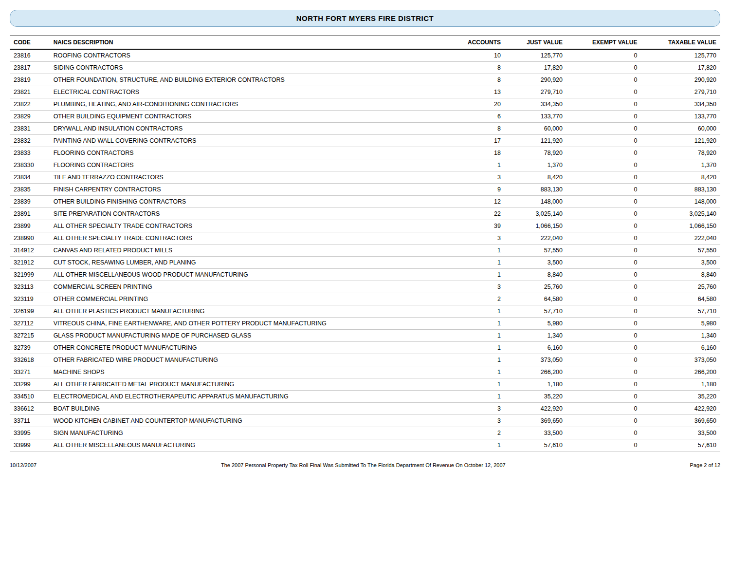NORTH FORT MYERS FIRE DISTRICT
| CODE | NAICS DESCRIPTION | ACCOUNTS | JUST VALUE | EXEMPT VALUE | TAXABLE VALUE |
| --- | --- | --- | --- | --- | --- |
| 23816 | ROOFING CONTRACTORS | 10 | 125,770 | 0 | 125,770 |
| 23817 | SIDING CONTRACTORS | 8 | 17,820 | 0 | 17,820 |
| 23819 | OTHER FOUNDATION, STRUCTURE, AND BUILDING EXTERIOR CONTRACTORS | 8 | 290,920 | 0 | 290,920 |
| 23821 | ELECTRICAL CONTRACTORS | 13 | 279,710 | 0 | 279,710 |
| 23822 | PLUMBING, HEATING, AND AIR-CONDITIONING CONTRACTORS | 20 | 334,350 | 0 | 334,350 |
| 23829 | OTHER BUILDING EQUIPMENT CONTRACTORS | 6 | 133,770 | 0 | 133,770 |
| 23831 | DRYWALL AND INSULATION CONTRACTORS | 8 | 60,000 | 0 | 60,000 |
| 23832 | PAINTING AND WALL COVERING CONTRACTORS | 17 | 121,920 | 0 | 121,920 |
| 23833 | FLOORING CONTRACTORS | 18 | 78,920 | 0 | 78,920 |
| 238330 | FLOORING CONTRACTORS | 1 | 1,370 | 0 | 1,370 |
| 23834 | TILE AND TERRAZZO CONTRACTORS | 3 | 8,420 | 0 | 8,420 |
| 23835 | FINISH CARPENTRY CONTRACTORS | 9 | 883,130 | 0 | 883,130 |
| 23839 | OTHER BUILDING FINISHING CONTRACTORS | 12 | 148,000 | 0 | 148,000 |
| 23891 | SITE PREPARATION CONTRACTORS | 22 | 3,025,140 | 0 | 3,025,140 |
| 23899 | ALL OTHER SPECIALTY TRADE CONTRACTORS | 39 | 1,066,150 | 0 | 1,066,150 |
| 238990 | ALL OTHER SPECIALTY TRADE CONTRACTORS | 3 | 222,040 | 0 | 222,040 |
| 314912 | CANVAS AND RELATED PRODUCT MILLS | 1 | 57,550 | 0 | 57,550 |
| 321912 | CUT STOCK, RESAWING LUMBER, AND PLANING | 1 | 3,500 | 0 | 3,500 |
| 321999 | ALL OTHER MISCELLANEOUS WOOD PRODUCT MANUFACTURING | 1 | 8,840 | 0 | 8,840 |
| 323113 | COMMERCIAL SCREEN PRINTING | 3 | 25,760 | 0 | 25,760 |
| 323119 | OTHER COMMERCIAL PRINTING | 2 | 64,580 | 0 | 64,580 |
| 326199 | ALL OTHER PLASTICS PRODUCT MANUFACTURING | 1 | 57,710 | 0 | 57,710 |
| 327112 | VITREOUS CHINA, FINE EARTHENWARE, AND OTHER POTTERY PRODUCT MANUFACTURING | 1 | 5,980 | 0 | 5,980 |
| 327215 | GLASS PRODUCT MANUFACTURING MADE OF PURCHASED GLASS | 1 | 1,340 | 0 | 1,340 |
| 32739 | OTHER CONCRETE PRODUCT MANUFACTURING | 1 | 6,160 | 0 | 6,160 |
| 332618 | OTHER FABRICATED WIRE PRODUCT MANUFACTURING | 1 | 373,050 | 0 | 373,050 |
| 33271 | MACHINE SHOPS | 1 | 266,200 | 0 | 266,200 |
| 33299 | ALL OTHER FABRICATED METAL PRODUCT MANUFACTURING | 1 | 1,180 | 0 | 1,180 |
| 334510 | ELECTROMEDICAL AND ELECTROTHERAPEUTIC APPARATUS MANUFACTURING | 1 | 35,220 | 0 | 35,220 |
| 336612 | BOAT BUILDING | 3 | 422,920 | 0 | 422,920 |
| 33711 | WOOD KITCHEN CABINET AND COUNTERTOP MANUFACTURING | 3 | 369,650 | 0 | 369,650 |
| 33995 | SIGN MANUFACTURING | 2 | 33,500 | 0 | 33,500 |
| 33999 | ALL OTHER MISCELLANEOUS MANUFACTURING | 1 | 57,610 | 0 | 57,610 |
10/12/2007
The 2007 Personal Property Tax Roll Final Was Submitted To The Florida Department Of Revenue On October 12, 2007
Page 2 of 12